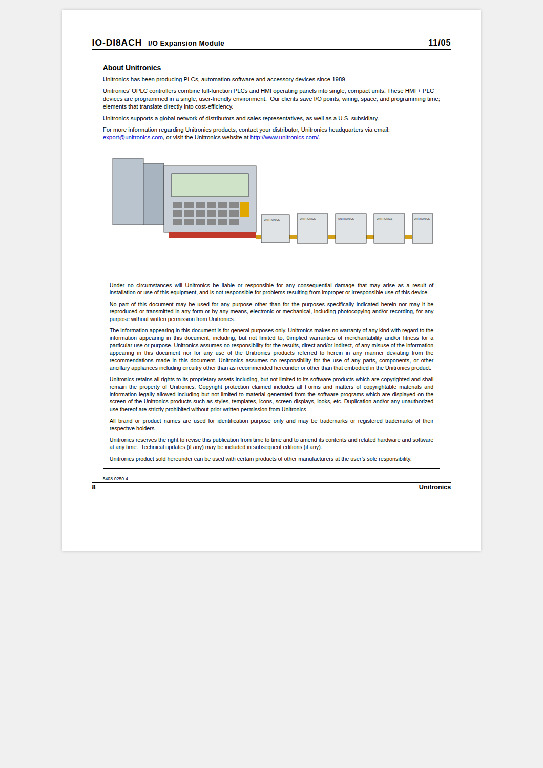IO-DI8ACH I/O Expansion Module
11/05
About Unitronics
Unitronics has been producing PLCs, automation software and accessory devices since 1989.
Unitronics’ OPLC controllers combine full-function PLCs and HMI operating panels into single, compact units. These HMI + PLC devices are programmed in a single, user-friendly environment. Our clients save I/O points, wiring, space, and programming time; elements that translate directly into cost-efficiency.
Unitronics supports a global network of distributors and sales representatives, as well as a U.S. subsidiary.
For more information regarding Unitronics products, contact your distributor, Unitronics headquarters via email: export@unitronics.com, or visit the Unitronics website at http://www.unitronics.com/.
Under no circumstances will Unitronics be liable or responsible for any consequential damage that may arise as a result of installation or use of this equipment, and is not responsible for problems resulting from improper or irresponsible use of this device.
No part of this document may be used for any purpose other than for the purposes specifically indicated herein nor may it be reproduced or transmitted in any form or by any means, electronic or mechanical, including photocopying and/or recording, for any purpose without written permission from Unitronics.
The information appearing in this document is for general purposes only. Unitronics makes no warranty of any kind with regard to the information appearing in this document, including, but not limited to, 0implied warranties of merchantability and/or fitness for a particular use or purpose. Unitronics assumes no responsibility for the results, direct and/or indirect, of any misuse of the information appearing in this document nor for any use of the Unitronics products referred to herein in any manner deviating from the recommendations made in this document. Unitronics assumes no responsibility for the use of any parts, components, or other ancillary appliances including circuitry other than as recommended hereunder or other than that embodied in the Unitronics product.
Unitronics retains all rights to its proprietary assets including, but not limited to its software products which are copyrighted and shall remain the property of Unitronics. Copyright protection claimed includes all Forms and matters of copyrightable materials and information legally allowed including but not limited to material generated from the software programs which are displayed on the screen of the Unitronics products such as styles, templates, icons, screen displays, looks, etc. Duplication and/or any unauthorized use thereof are strictly prohibited without prior written permission from Unitronics.
All brand or product names are used for identification purpose only and may be trademarks or registered trademarks of their respective holders.
Unitronics reserves the right to revise this publication from time to time and to amend its contents and related hardware and software at any time. Technical updates (if any) may be included in subsequent editions (if any).
Unitronics product sold hereunder can be used with certain products of other manufacturers at the user’s sole responsibility.
5408-0250-4
8
Unitronics